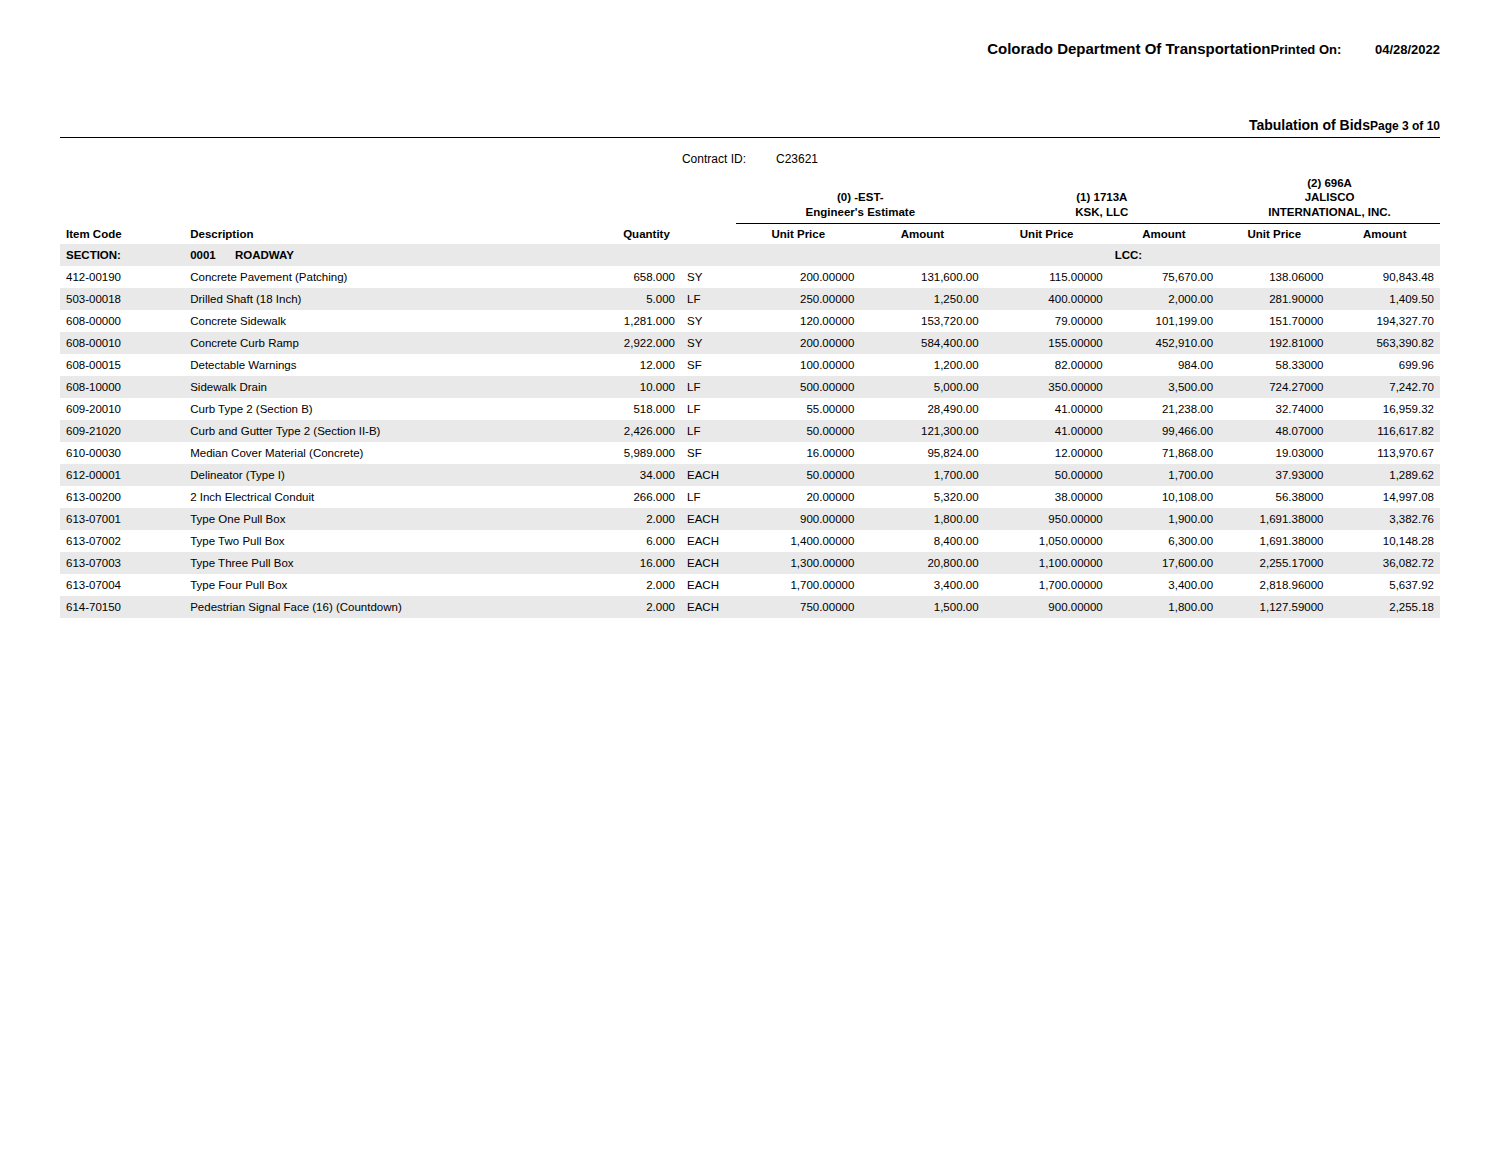Colorado Department Of Transportation
Printed On: 04/28/2022
Tabulation of Bids
Page 3 of 10
Contract ID: C23621
| | (0) -EST- Engineer's Estimate | (1) 1713A KSK, LLC | (2) 696A JALISCO INTERNATIONAL, INC. |
| --- | --- | --- | --- |
| Item Code | Description | Quantity | Unit Price | Amount | Unit Price | Amount | Unit Price | Amount |
| SECTION: | 0001 ROADWAY | | | | | | LCC: | | |
| 412-00190 | Concrete Pavement (Patching) | 658.000 | SY | 200.00000 | 131,600.00 | 115.00000 | 75,670.00 | 138.06000 | 90,843.48 |
| 503-00018 | Drilled Shaft (18 Inch) | 5.000 | LF | 250.00000 | 1,250.00 | 400.00000 | 2,000.00 | 281.90000 | 1,409.50 |
| 608-00000 | Concrete Sidewalk | 1,281.000 | SY | 120.00000 | 153,720.00 | 79.00000 | 101,199.00 | 151.70000 | 194,327.70 |
| 608-00010 | Concrete Curb Ramp | 2,922.000 | SY | 200.00000 | 584,400.00 | 155.00000 | 452,910.00 | 192.81000 | 563,390.82 |
| 608-00015 | Detectable Warnings | 12.000 | SF | 100.00000 | 1,200.00 | 82.00000 | 984.00 | 58.33000 | 699.96 |
| 608-10000 | Sidewalk Drain | 10.000 | LF | 500.00000 | 5,000.00 | 350.00000 | 3,500.00 | 724.27000 | 7,242.70 |
| 609-20010 | Curb Type 2 (Section B) | 518.000 | LF | 55.00000 | 28,490.00 | 41.00000 | 21,238.00 | 32.74000 | 16,959.32 |
| 609-21020 | Curb and Gutter Type 2 (Section II-B) | 2,426.000 | LF | 50.00000 | 121,300.00 | 41.00000 | 99,466.00 | 48.07000 | 116,617.82 |
| 610-00030 | Median Cover Material (Concrete) | 5,989.000 | SF | 16.00000 | 95,824.00 | 12.00000 | 71,868.00 | 19.03000 | 113,970.67 |
| 612-00001 | Delineator (Type I) | 34.000 | EACH | 50.00000 | 1,700.00 | 50.00000 | 1,700.00 | 37.93000 | 1,289.62 |
| 613-00200 | 2 Inch Electrical Conduit | 266.000 | LF | 20.00000 | 5,320.00 | 38.00000 | 10,108.00 | 56.38000 | 14,997.08 |
| 613-07001 | Type One Pull Box | 2.000 | EACH | 900.00000 | 1,800.00 | 950.00000 | 1,900.00 | 1,691.38000 | 3,382.76 |
| 613-07002 | Type Two Pull Box | 6.000 | EACH | 1,400.00000 | 8,400.00 | 1,050.00000 | 6,300.00 | 1,691.38000 | 10,148.28 |
| 613-07003 | Type Three Pull Box | 16.000 | EACH | 1,300.00000 | 20,800.00 | 1,100.00000 | 17,600.00 | 2,255.17000 | 36,082.72 |
| 613-07004 | Type Four Pull Box | 2.000 | EACH | 1,700.00000 | 3,400.00 | 1,700.00000 | 3,400.00 | 2,818.96000 | 5,637.92 |
| 614-70150 | Pedestrian Signal Face (16) (Countdown) | 2.000 | EACH | 750.00000 | 1,500.00 | 900.00000 | 1,800.00 | 1,127.59000 | 2,255.18 |